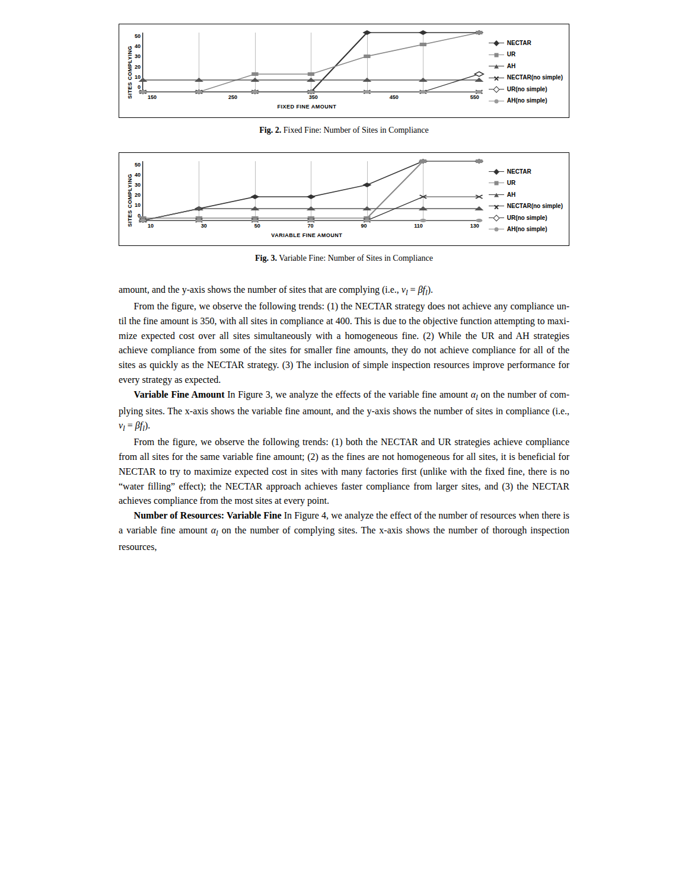SITES COMPLYING
50 40 30 20 10 0
150 250 350 450 550
FIXED FINE AMOUNT
NECTAR
UR
AH
NECTAR(no simple)
UR(no simple)
AH(no simple)
Fig. 2. Fixed Fine: Number of Sites in Compliance
SITES COMPLYING
50 40 30 20 10 0
10 30 50 70 90 110 130
VARIABLE FINE AMOUNT
NECTAR
UR
AH
NECTAR(no simple)
UR(no simple)
AH(no simple)
Fig. 3. Variable Fine: Number of Sites in Compliance
amount, and the y-axis shows the number of sites that are complying (i.e., vl = βfl).
From the figure, we observe the following trends: (1) the NECTAR strategy does not achieve any compliance until the fine amount is 350, with all sites in compliance at 400. This is due to the objective function attempting to maximize expected cost over all sites simultaneously with a homogeneous fine. (2) While the UR and AH strategies achieve compliance from some of the sites for smaller fine amounts, they do not achieve compliance for all of the sites as quickly as the NECTAR strategy. (3) The inclusion of simple inspection resources improve performance for every strategy as expected.
Variable Fine Amount In Figure 3, we analyze the effects of the variable fine amount αl on the number of complying sites. The x-axis shows the variable fine amount, and the y-axis shows the number of sites in compliance (i.e., vl = βfl).
From the figure, we observe the following trends: (1) both the NECTAR and UR strategies achieve compliance from all sites for the same variable fine amount; (2) as the fines are not homogeneous for all sites, it is beneficial for NECTAR to try to maximize expected cost in sites with many factories first (unlike with the fixed fine, there is no “water filling” effect); the NECTAR approach achieves faster compliance from larger sites, and (3) the NECTAR achieves compliance from the most sites at every point.
Number of Resources: Variable Fine In Figure 4, we analyze the effect of the number of resources when there is a variable fine amount αl on the number of complying sites. The x-axis shows the number of thorough inspection resources,